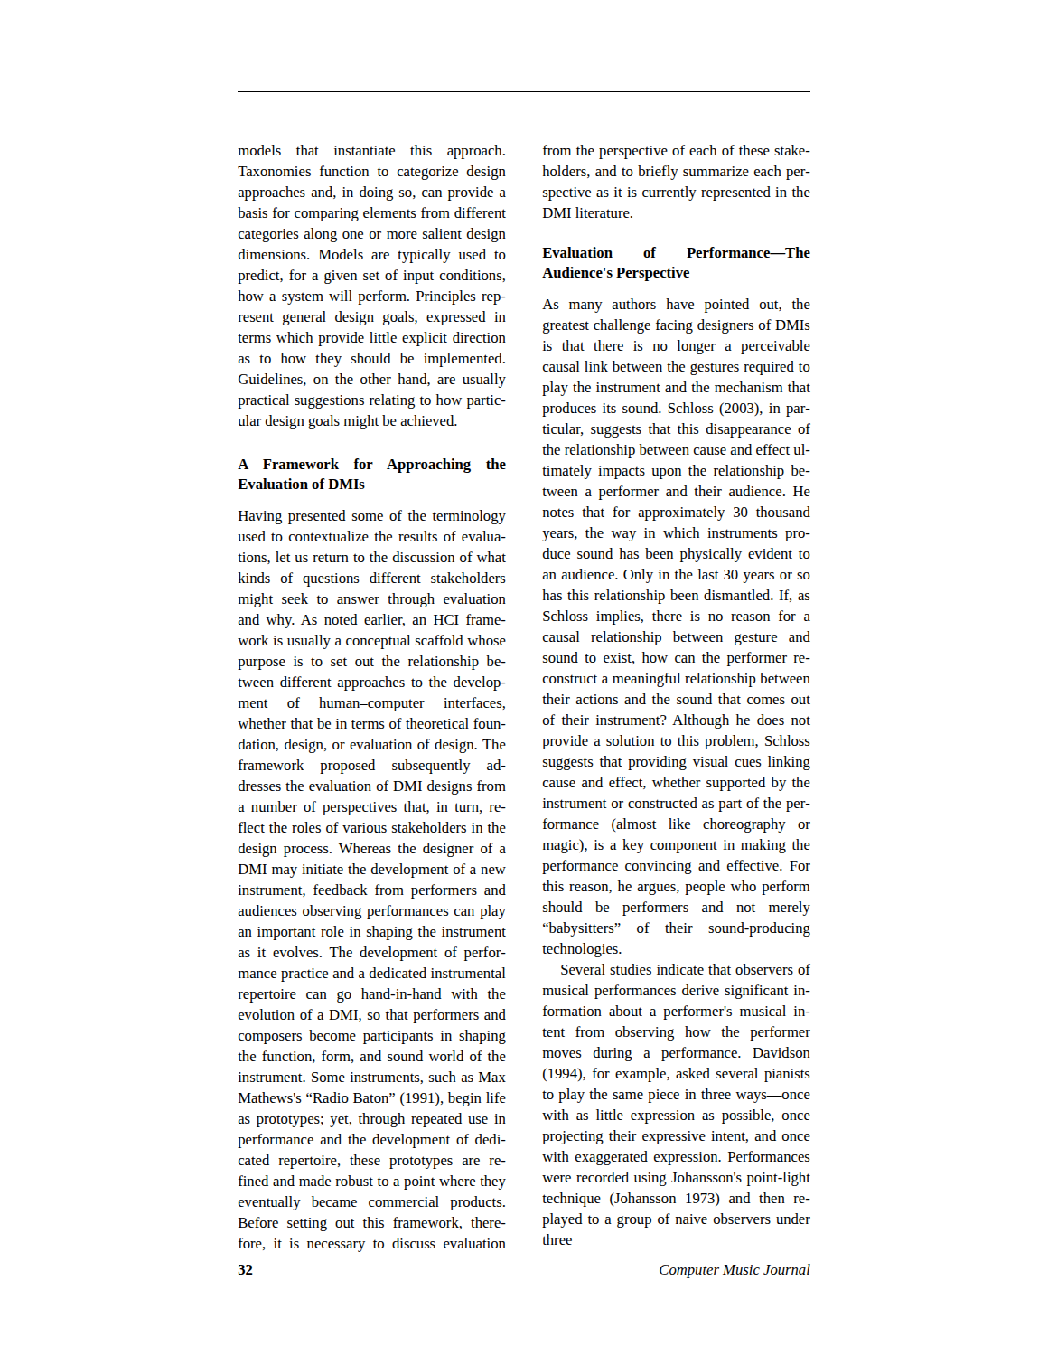models that instantiate this approach. Taxonomies function to categorize design approaches and, in doing so, can provide a basis for comparing elements from different categories along one or more salient design dimensions. Models are typically used to predict, for a given set of input conditions, how a system will perform. Principles represent general design goals, expressed in terms which provide little explicit direction as to how they should be implemented. Guidelines, on the other hand, are usually practical suggestions relating to how particular design goals might be achieved.
A Framework for Approaching the Evaluation of DMIs
Having presented some of the terminology used to contextualize the results of evaluations, let us return to the discussion of what kinds of questions different stakeholders might seek to answer through evaluation and why. As noted earlier, an HCI framework is usually a conceptual scaffold whose purpose is to set out the relationship between different approaches to the development of human–computer interfaces, whether that be in terms of theoretical foundation, design, or evaluation of design. The framework proposed subsequently addresses the evaluation of DMI designs from a number of perspectives that, in turn, reflect the roles of various stakeholders in the design process. Whereas the designer of a DMI may initiate the development of a new instrument, feedback from performers and audiences observing performances can play an important role in shaping the instrument as it evolves. The development of performance practice and a dedicated instrumental repertoire can go hand-in-hand with the evolution of a DMI, so that performers and composers become participants in shaping the function, form, and sound world of the instrument. Some instruments, such as Max Mathews's “Radio Baton” (1991), begin life as prototypes; yet, through repeated use in performance and the development of dedicated repertoire, these prototypes are refined and made robust to a point where they eventually became commercial products. Before setting out this framework, therefore, it is necessary to discuss evaluation from the perspective of each of these stakeholders, and to briefly summarize each perspective as it is currently represented in the DMI literature.
Evaluation of Performance—The Audience's Perspective
As many authors have pointed out, the greatest challenge facing designers of DMIs is that there is no longer a perceivable causal link between the gestures required to play the instrument and the mechanism that produces its sound. Schloss (2003), in particular, suggests that this disappearance of the relationship between cause and effect ultimately impacts upon the relationship between a performer and their audience. He notes that for approximately 30 thousand years, the way in which instruments produce sound has been physically evident to an audience. Only in the last 30 years or so has this relationship been dismantled. If, as Schloss implies, there is no reason for a causal relationship between gesture and sound to exist, how can the performer reconstruct a meaningful relationship between their actions and the sound that comes out of their instrument? Although he does not provide a solution to this problem, Schloss suggests that providing visual cues linking cause and effect, whether supported by the instrument or constructed as part of the performance (almost like choreography or magic), is a key component in making the performance convincing and effective. For this reason, he argues, people who perform should be performers and not merely “babysitters” of their sound-producing technologies.
Several studies indicate that observers of musical performances derive significant information about a performer's musical intent from observing how the performer moves during a performance. Davidson (1994), for example, asked several pianists to play the same piece in three ways—once with as little expression as possible, once projecting their expressive intent, and once with exaggerated expression. Performances were recorded using Johansson's point-light technique (Johansson 1973) and then replayed to a group of naive observers under three
32 Computer Music Journal